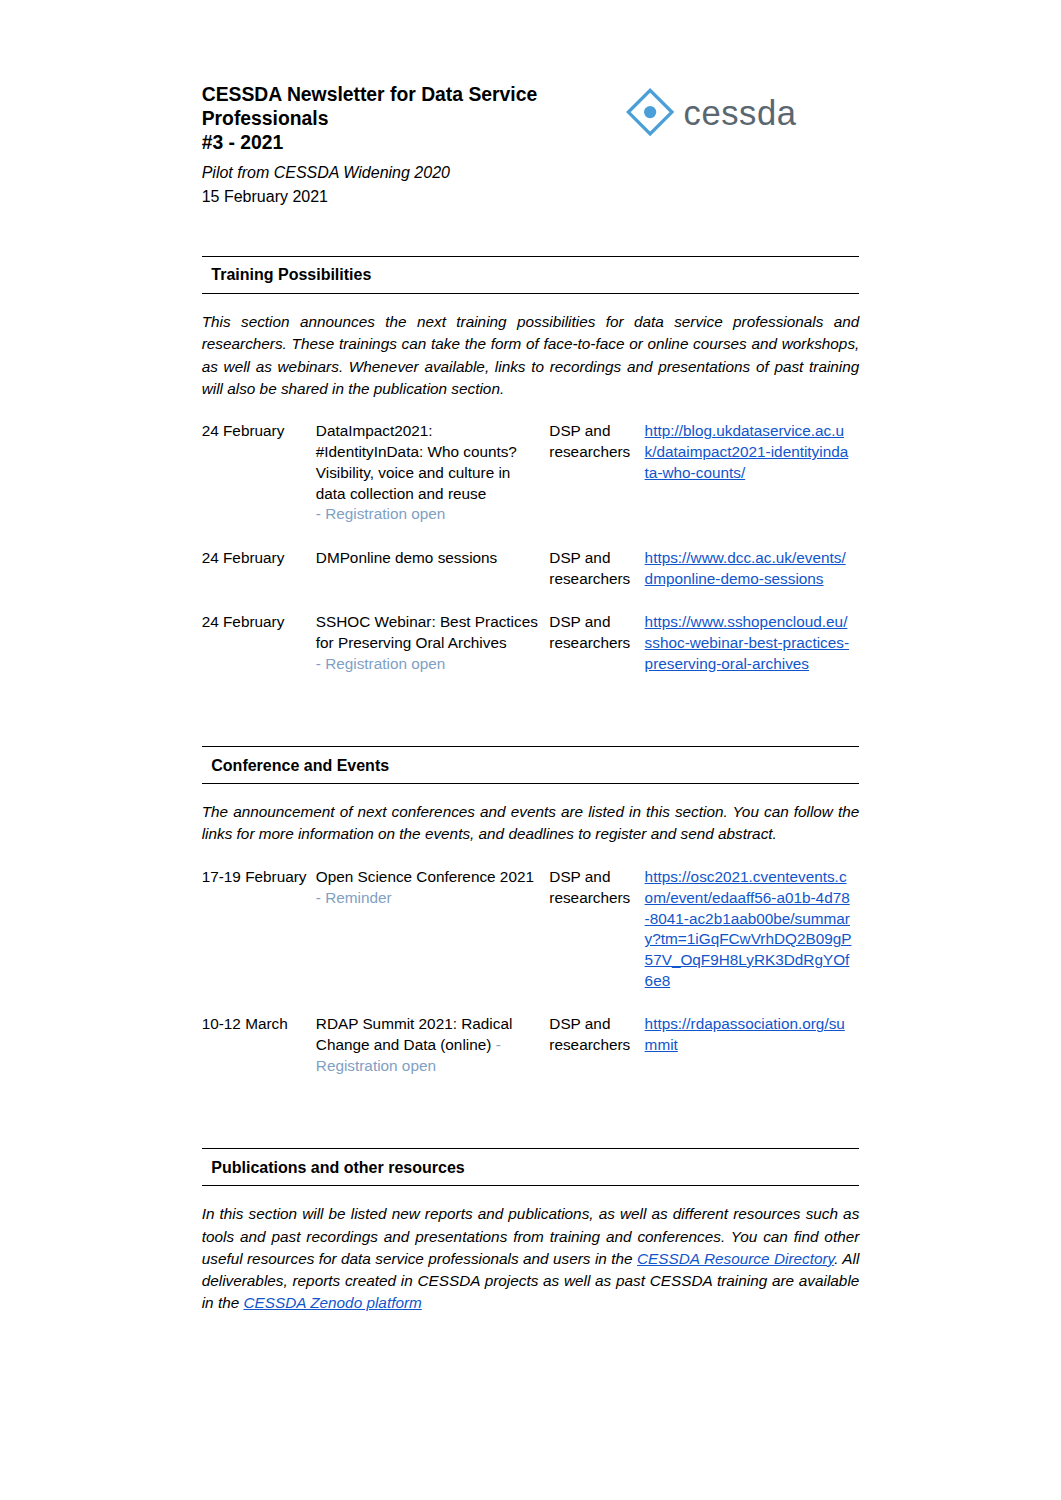CESSDA Newsletter for Data Service Professionals
#3 - 2021
Pilot from CESSDA Widening 2020
15 February 2021
cessda
Training Possibilities
This section announces the next training possibilities for data service professionals and researchers. These trainings can take the form of face-to-face or online courses and workshops, as well as webinars. Whenever available, links to recordings and presentations of past training will also be shared in the publication section.
| 24 February | DataImpact2021: #IdentityInData: Who counts? Visibility, voice and culture in data collection and reuse - Registration open | DSP and researchers | http://blog.ukdataservice.ac.uk/dataimpact2021-identityindata-who-counts/ |
| 24 February | DMPonline demo sessions | DSP and researchers | https://www.dcc.ac.uk/events/dmponline-demo-sessions |
| 24 February | SSHOC Webinar: Best Practices for Preserving Oral Archives - Registration open | DSP and researchers | https://www.sshopencloud.eu/sshoc-webinar-best-practices-preserving-oral-archives |
Conference and Events
The announcement of next conferences and events are listed in this section. You can follow the links for more information on the events, and deadlines to register and send abstract.
| 17-19 February | Open Science Conference 2021 - Reminder | DSP and researchers | https://osc2021.cventevents.com/event/edaaff56-a01b-4d78-8041-ac2b1aab00be/summary?tm=1iGqFCwVrhDQ2B09gP57V_OqF9H8LyRK3DdRgYOf6e8 |
| 10-12 March | RDAP Summit 2021: Radical Change and Data (online) - Registration open | DSP and researchers | https://rdapassociation.org/summit |
Publications and other resources
In this section will be listed new reports and publications, as well as different resources such as tools and past recordings and presentations from training and conferences. You can find other useful resources for data service professionals and users in the CESSDA Resource Directory. All deliverables, reports created in CESSDA projects as well as past CESSDA training are available in the CESSDA Zenodo platform